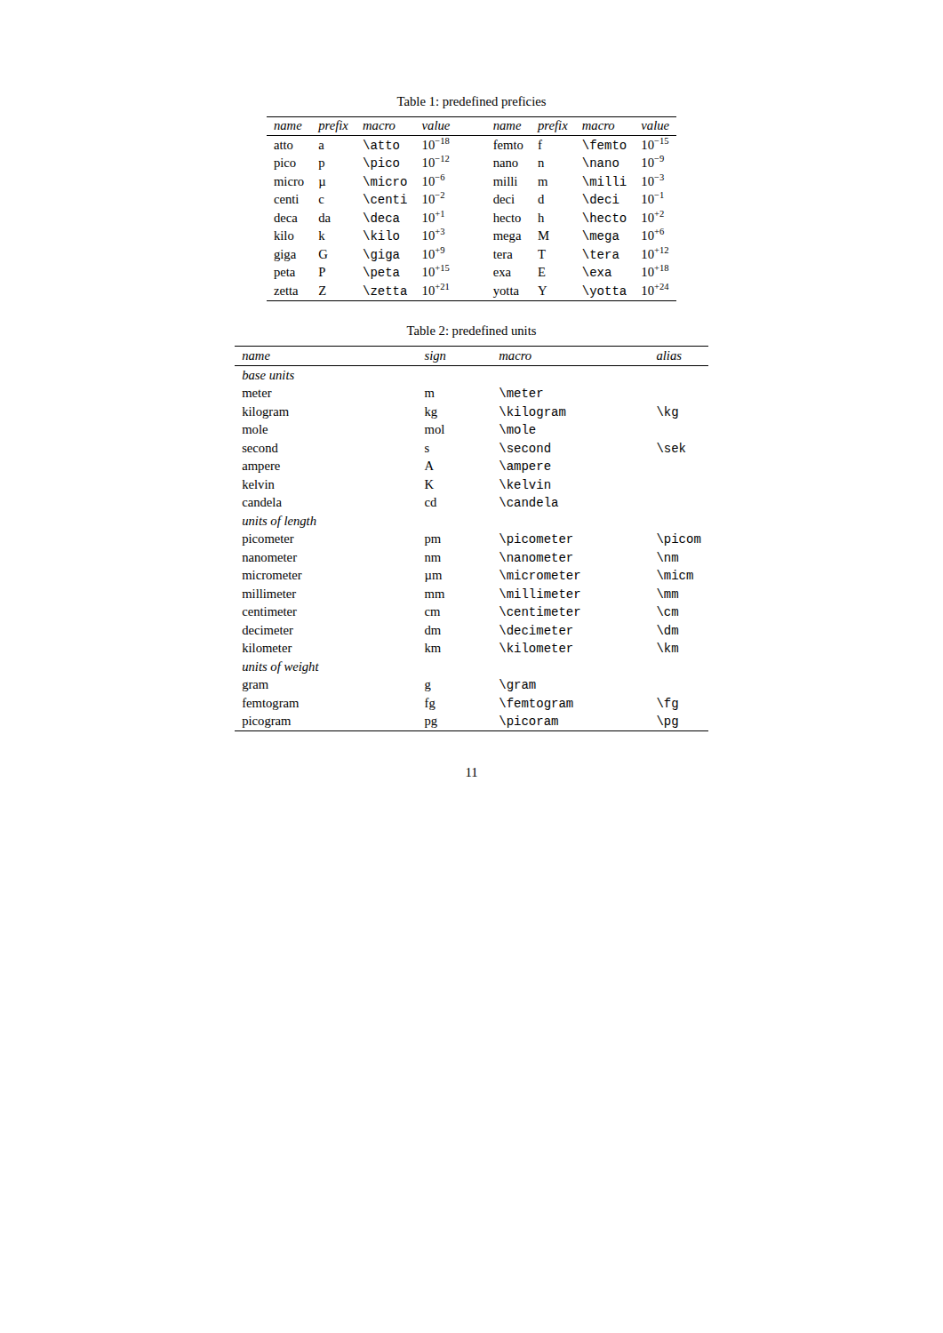Table 1: predefined preficies
| name | prefix | macro | value | | name | prefix | macro | value |
| atto | a | \atto | 10 −18 | | femto | f | \femto | 10 −15 |
| pico | p | \pico | 10 −12 | | nano | n | \nano | 10 −9 |
| micro | µ | \micro | 10 −6 | | milli | m | \milli | 10 −3 |
| centi | c | \centi | 10 −2 | | deci | d | \deci | 10 −1 |
| deca | da | \deca | 10 +1 | | hecto | h | \hecto | 10 +2 |
| kilo | k | \kilo | 10 +3 | | mega | M | \mega | 10 +6 |
| giga | G | \giga | 10 +9 | | tera | T | \tera | 10 +12 |
| peta | P | \peta | 10 +15 | | exa | E | \exa | 10 +18 |
| zetta | Z | \zetta | 10 +21 | | yotta | Y | \yotta | 10 +24 |
Table 2: predefined units
| name | sign | macro | alias |
| base units |
| meter | m | \meter | |
| kilogram | kg | \kilogram | \kg |
| mole | mol | \mole | |
| second | s | \second | \sek |
| ampere | A | \ampere | |
| kelvin | K | \kelvin | |
| candela | cd | \candela | |
| units of length |
| picometer | pm | \picometer | \picom |
| nanometer | nm | \nanometer | \nm |
| micrometer | µm | \micrometer | \micm |
| millimeter | mm | \millimeter | \mm |
| centimeter | cm | \centimeter | \cm |
| decimeter | dm | \decimeter | \dm |
| kilometer | km | \kilometer | \km |
| units of weight |
| gram | g | \gram | |
| femtogram | fg | \femtogram | \fg |
| picogram | pg | \picoram | \pg |
11